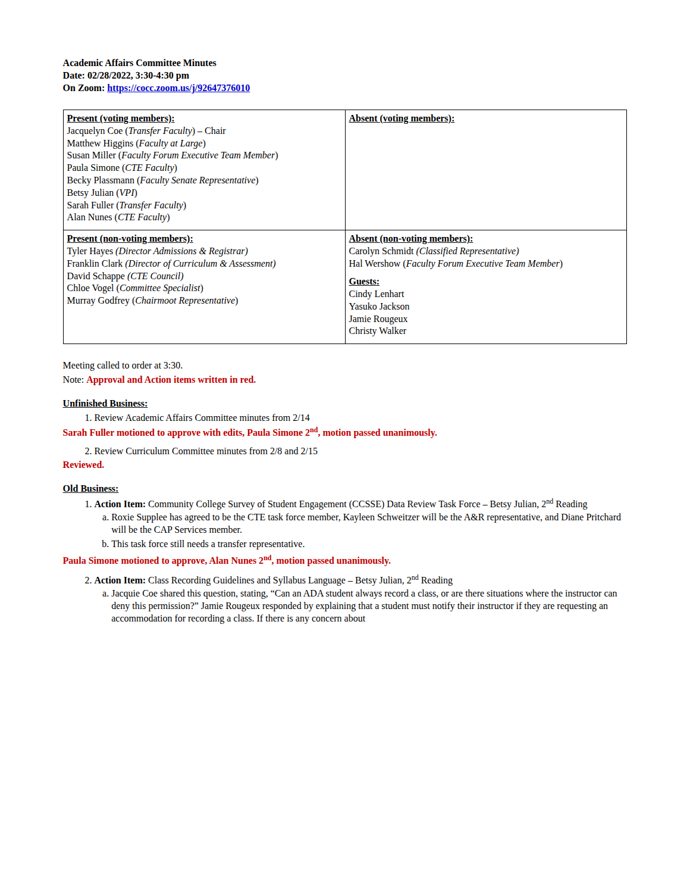Academic Affairs Committee Minutes
Date: 02/28/2022, 3:30-4:30 pm
On Zoom: https://cocc.zoom.us/j/92647376010
| Present (voting members): Jacquelyn Coe ( Transfer Faculty ) – Chair Matthew Higgins ( Faculty at Large ) Susan Miller ( Faculty Forum Executive Team Member ) Paula Simone ( CTE Faculty ) Becky Plassmann ( Faculty Senate Representative ) Betsy Julian ( VPI ) Sarah Fuller ( Transfer Faculty ) Alan Nunes ( CTE Faculty ) | Absent (voting members): |
| Present (non-voting members): Tyler Hayes (Director Admissions & Registrar) Franklin Clark (Director of Curriculum & Assessment) David Schappe (CTE Council) Chloe Vogel ( Committee Specialist ) Murray Godfrey ( Chairmoot Representative ) | Absent (non-voting members): Carolyn Schmidt (Classified Representative) Hal Wershow ( Faculty Forum Executive Team Member ) Guests: Cindy Lenhart Yasuko Jackson Jamie Rougeux Christy Walker |
Meeting called to order at 3:30.
Note: Approval and Action items written in red.
Unfinished Business:
Review Academic Affairs Committee minutes from 2/14
Sarah Fuller motioned to approve with edits, Paula Simone 2nd, motion passed unanimously.
Review Curriculum Committee minutes from 2/8 and 2/15
Reviewed.
Old Business:
Action Item: Community College Survey of Student Engagement (CCSSE) Data Review Task Force – Betsy Julian, 2nd Reading
Roxie Supplee has agreed to be the CTE task force member, Kayleen Schweitzer will be the A&R representative, and Diane Pritchard will be the CAP Services member.
This task force still needs a transfer representative.
Paula Simone motioned to approve, Alan Nunes 2nd, motion passed unanimously.
Action Item: Class Recording Guidelines and Syllabus Language – Betsy Julian, 2nd Reading
Jacquie Coe shared this question, stating, “Can an ADA student always record a class, or are there situations where the instructor can deny this permission?” Jamie Rougeux responded by explaining that a student must notify their instructor if they are requesting an accommodation for recording a class. If there is any concern about